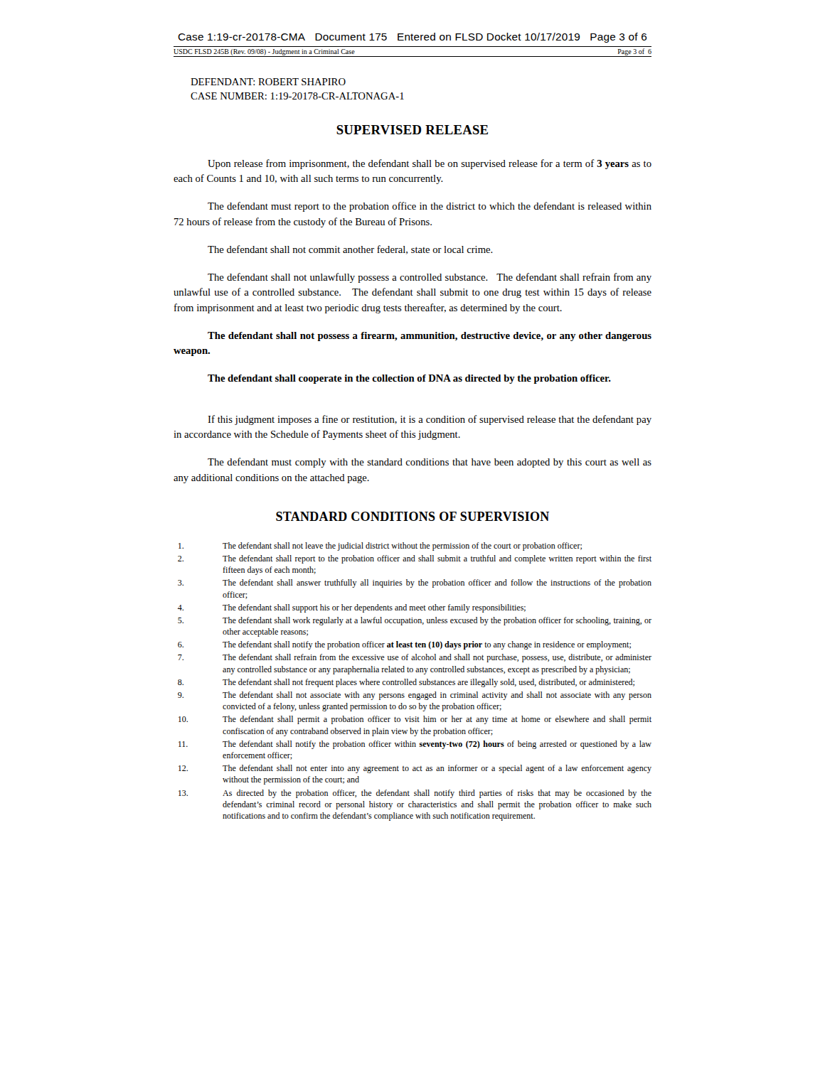Case 1:19-cr-20178-CMA Document 175 Entered on FLSD Docket 10/17/2019 Page 3 of 6
USDC FLSD 245B (Rev. 09/08) - Judgment in a Criminal Case Page 3 of 6
DEFENDANT: ROBERT SHAPIRO
CASE NUMBER: 1:19-20178-CR-ALTONAGA-1
SUPERVISED RELEASE
Upon release from imprisonment, the defendant shall be on supervised release for a term of 3 years as to each of Counts 1 and 10, with all such terms to run concurrently.
The defendant must report to the probation office in the district to which the defendant is released within 72 hours of release from the custody of the Bureau of Prisons.
The defendant shall not commit another federal, state or local crime.
The defendant shall not unlawfully possess a controlled substance. The defendant shall refrain from any unlawful use of a controlled substance. The defendant shall submit to one drug test within 15 days of release from imprisonment and at least two periodic drug tests thereafter, as determined by the court.
The defendant shall not possess a firearm, ammunition, destructive device, or any other dangerous weapon.
The defendant shall cooperate in the collection of DNA as directed by the probation officer.
If this judgment imposes a fine or restitution, it is a condition of supervised release that the defendant pay in accordance with the Schedule of Payments sheet of this judgment.
The defendant must comply with the standard conditions that have been adopted by this court as well as any additional conditions on the attached page.
STANDARD CONDITIONS OF SUPERVISION
The defendant shall not leave the judicial district without the permission of the court or probation officer;
The defendant shall report to the probation officer and shall submit a truthful and complete written report within the first fifteen days of each month;
The defendant shall answer truthfully all inquiries by the probation officer and follow the instructions of the probation officer;
The defendant shall support his or her dependents and meet other family responsibilities;
The defendant shall work regularly at a lawful occupation, unless excused by the probation officer for schooling, training, or other acceptable reasons;
The defendant shall notify the probation officer at least ten (10) days prior to any change in residence or employment;
The defendant shall refrain from the excessive use of alcohol and shall not purchase, possess, use, distribute, or administer any controlled substance or any paraphernalia related to any controlled substances, except as prescribed by a physician;
The defendant shall not frequent places where controlled substances are illegally sold, used, distributed, or administered;
The defendant shall not associate with any persons engaged in criminal activity and shall not associate with any person convicted of a felony, unless granted permission to do so by the probation officer;
The defendant shall permit a probation officer to visit him or her at any time at home or elsewhere and shall permit confiscation of any contraband observed in plain view by the probation officer;
The defendant shall notify the probation officer within seventy-two (72) hours of being arrested or questioned by a law enforcement officer;
The defendant shall not enter into any agreement to act as an informer or a special agent of a law enforcement agency without the permission of the court; and
As directed by the probation officer, the defendant shall notify third parties of risks that may be occasioned by the defendant’s criminal record or personal history or characteristics and shall permit the probation officer to make such notifications and to confirm the defendant’s compliance with such notification requirement.